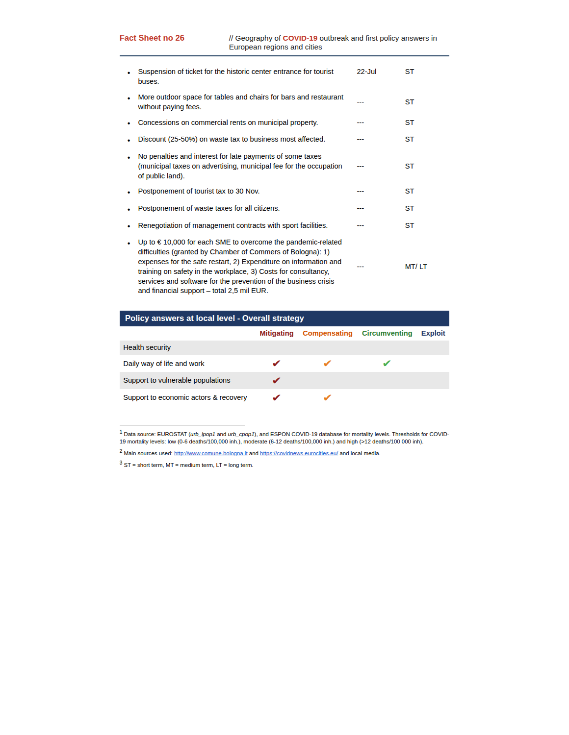Fact Sheet no 26
// Geography of COVID-19 outbreak and first policy answers in European regions and cities
Suspension of ticket for the historic center entrance for tourist buses. 22-Jul ST
More outdoor space for tables and chairs for bars and restaurant without paying fees. --- ST
Concessions on commercial rents on municipal property. --- ST
Discount (25-50%) on waste tax to business most affected. --- ST
No penalties and interest for late payments of some taxes (municipal taxes on advertising, municipal fee for the occupation of public land). --- ST
Postponement of tourist tax to 30 Nov. --- ST
Postponement of waste taxes for all citizens. --- ST
Renegotiation of management contracts with sport facilities. --- ST
Up to € 10,000 for each SME to overcome the pandemic-related difficulties (granted by Chamber of Commers of Bologna): 1) expenses for the safe restart, 2) Expenditure on information and training on safety in the workplace, 3) Costs for consultancy, services and software for the prevention of the business crisis and financial support – total 2,5 mil EUR. --- MT/ LT
Policy answers at local level - Overall strategy
| | Mitigating | Compensating | Circumventing | Exploit |
| --- | --- | --- | --- | --- |
| Health security | | | | |
| Daily way of life and work | ✔ | ✔ | ✔ | |
| Support to vulnerable populations | ✔ | | | |
| Support to economic actors & recovery | ✔ | ✔ | | |
1 Data source: EUROSTAT (urb_lpop1 and urb_cpop1), and ESPON COVID-19 database for mortality levels. Thresholds for COVID-19 mortality levels: low (0-6 deaths/100,000 inh.), moderate (6-12 deaths/100,000 inh.) and high (>12 deaths/100 000 inh).
2 Main sources used: http://www.comune.bologna.it and https://covidnews.eurocities.eu/ and local media.
3 ST = short term, MT = medium term, LT = long term.